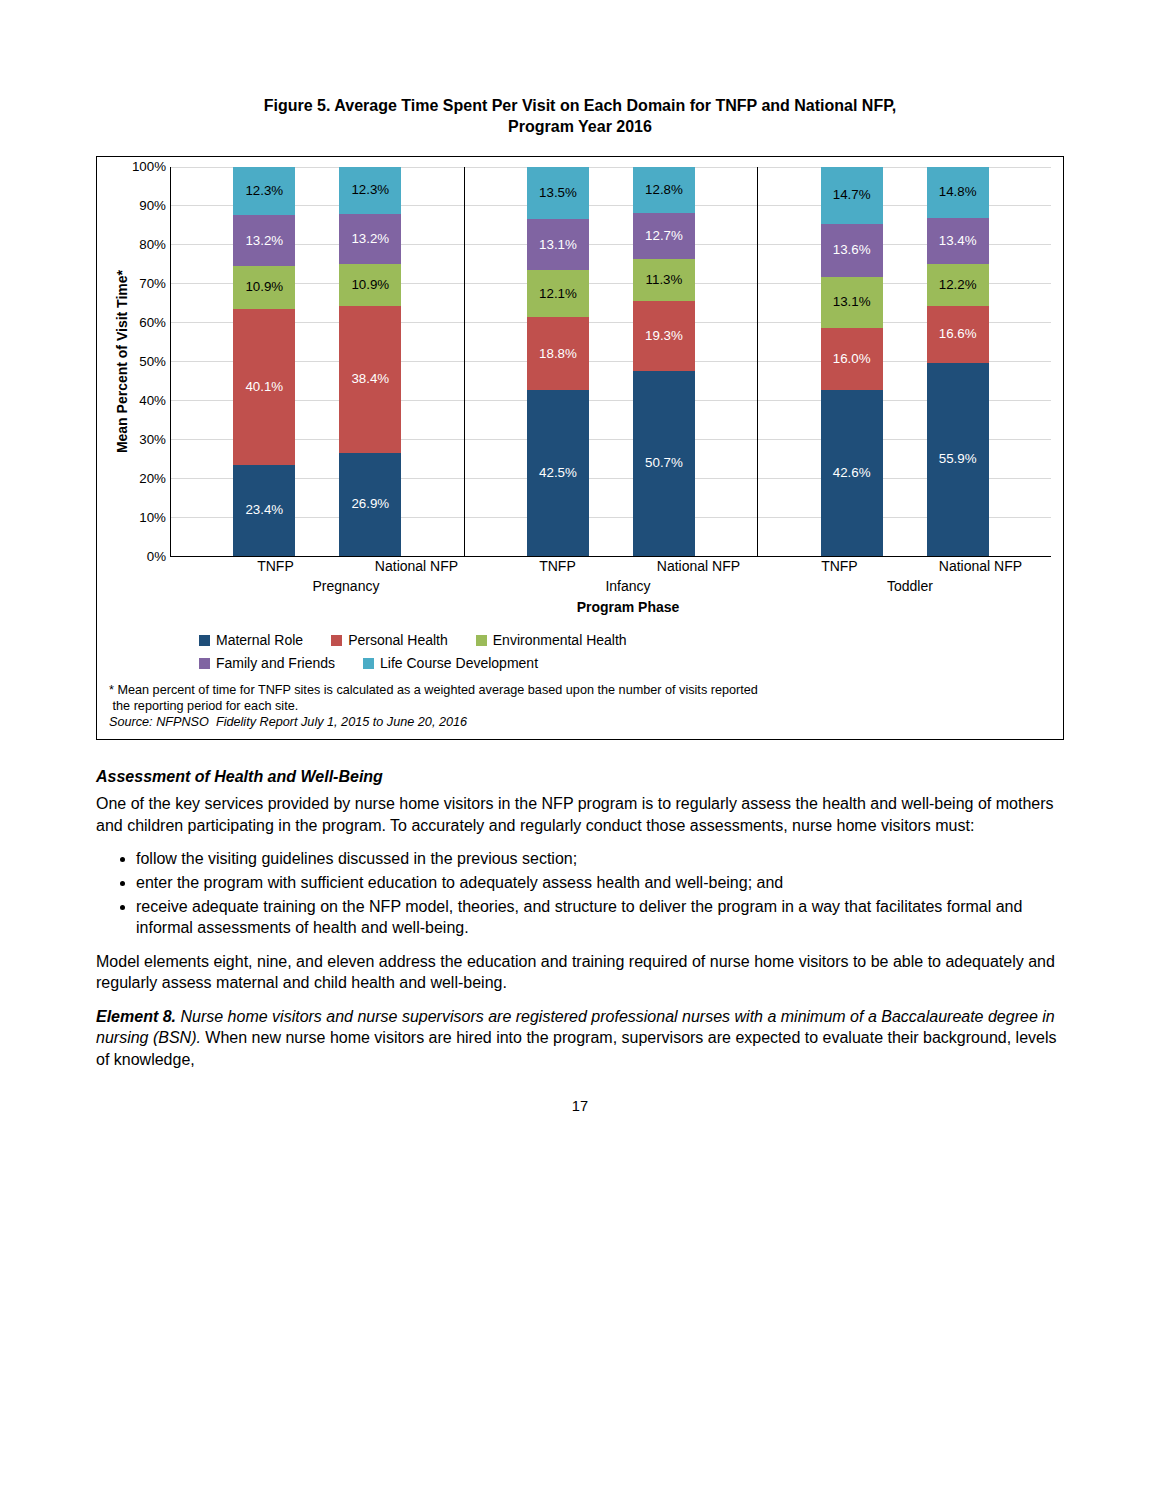Figure 5. Average Time Spent Per Visit on Each Domain for TNFP and National NFP,
Program Year 2016
Mean Percent of Visit Time*
100% 90% 80% 70% 60% 50% 40% 30% 20% 10% 0%
12.3%
13.2%
10.9%
40.1%
23.4%
12.3%
13.2%
10.9%
38.4%
26.9%
13.5%
13.1%
12.1%
18.8%
42.5%
12.8%
12.7%
11.3%
19.3%
50.7%
14.7%
13.6%
13.1%
16.0%
42.6%
14.8%
13.4%
12.2%
16.6%
55.9%
TNFP
National NFP
Pregnancy
TNFP
National NFP
Infancy
TNFP
National NFP
Toddler
Program Phase
Maternal Role
Personal Health
Environmental Health
Family and Friends
Life Course Development
* Mean percent of time for TNFP sites is calculated as a weighted average based upon the number of visits reported
the reporting period for each site.
Source: NFPNSO Fidelity Report July 1, 2015 to June 20, 2016
Assessment of Health and Well-Being
One of the key services provided by nurse home visitors in the NFP program is to regularly assess the health and well-being of mothers and children participating in the program. To accurately and regularly conduct those assessments, nurse home visitors must:
follow the visiting guidelines discussed in the previous section;
enter the program with sufficient education to adequately assess health and well-being; and
receive adequate training on the NFP model, theories, and structure to deliver the program in a way that facilitates formal and informal assessments of health and well-being.
Model elements eight, nine, and eleven address the education and training required of nurse home visitors to be able to adequately and regularly assess maternal and child health and well-being.
Element 8. Nurse home visitors and nurse supervisors are registered professional nurses with a minimum of a Baccalaureate degree in nursing (BSN). When new nurse home visitors are hired into the program, supervisors are expected to evaluate their background, levels of knowledge,
17